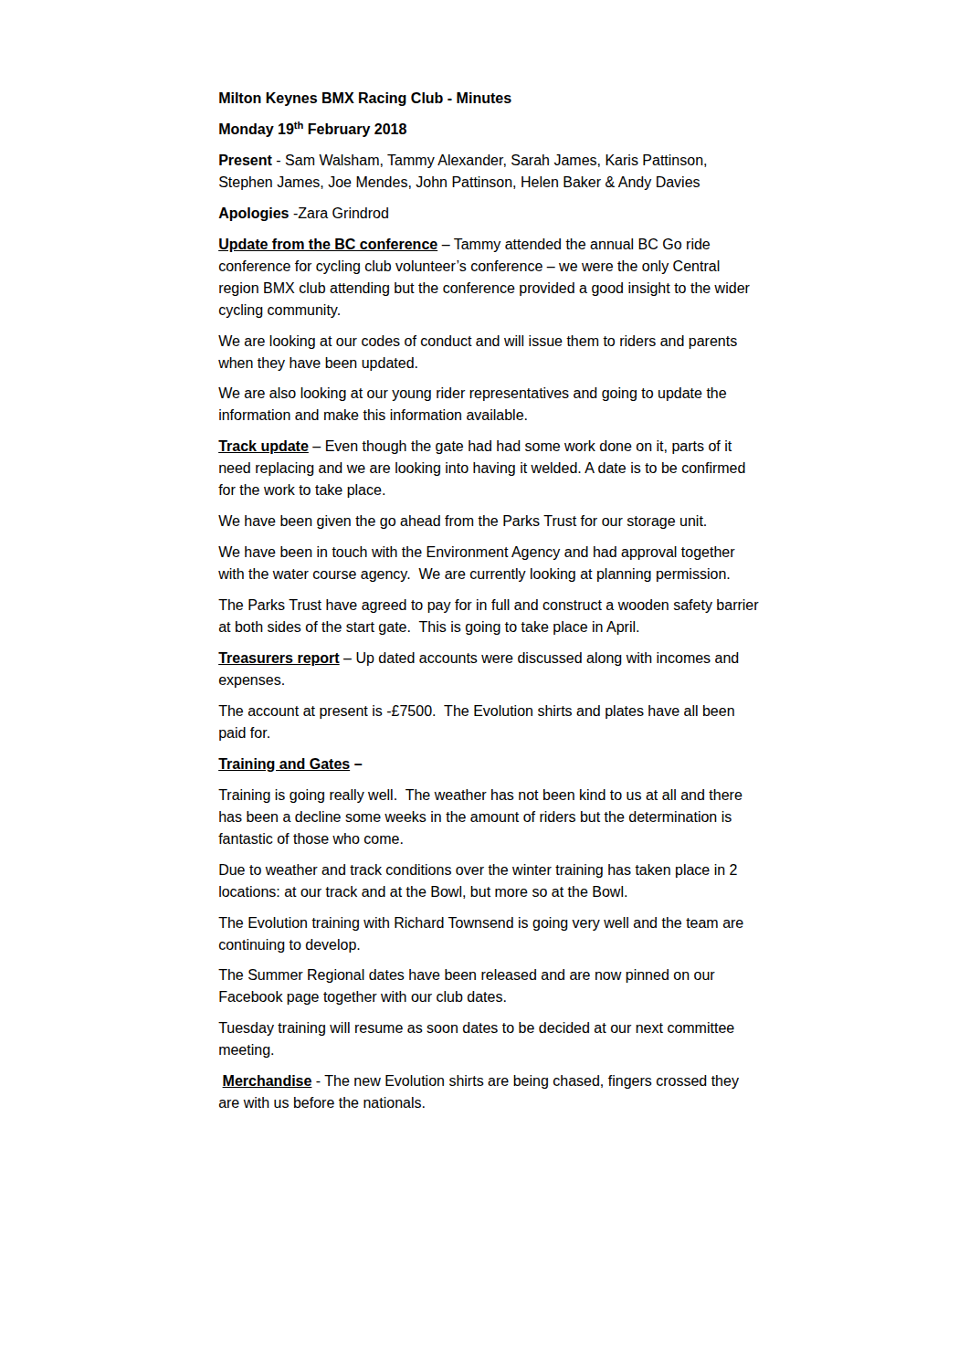Milton Keynes BMX Racing Club - Minutes
Monday 19th February 2018
Present - Sam Walsham, Tammy Alexander, Sarah James, Karis Pattinson, Stephen James, Joe Mendes, John Pattinson, Helen Baker & Andy Davies
Apologies -Zara Grindrod
Update from the BC conference – Tammy attended the annual BC Go ride conference for cycling club volunteer’s conference – we were the only Central region BMX club attending but the conference provided a good insight to the wider cycling community.
We are looking at our codes of conduct and will issue them to riders and parents when they have been updated.
We are also looking at our young rider representatives and going to update the information and make this information available.
Track update – Even though the gate had had some work done on it, parts of it need replacing and we are looking into having it welded. A date is to be confirmed for the work to take place.
We have been given the go ahead from the Parks Trust for our storage unit.
We have been in touch with the Environment Agency and had approval together with the water course agency. We are currently looking at planning permission.
The Parks Trust have agreed to pay for in full and construct a wooden safety barrier at both sides of the start gate. This is going to take place in April.
Treasurers report – Up dated accounts were discussed along with incomes and expenses.
The account at present is -£7500. The Evolution shirts and plates have all been paid for.
Training and Gates –
Training is going really well. The weather has not been kind to us at all and there has been a decline some weeks in the amount of riders but the determination is fantastic of those who come.
Due to weather and track conditions over the winter training has taken place in 2 locations: at our track and at the Bowl, but more so at the Bowl.
The Evolution training with Richard Townsend is going very well and the team are continuing to develop.
The Summer Regional dates have been released and are now pinned on our Facebook page together with our club dates.
Tuesday training will resume as soon dates to be decided at our next committee meeting.
Merchandise - The new Evolution shirts are being chased, fingers crossed they are with us before the nationals.